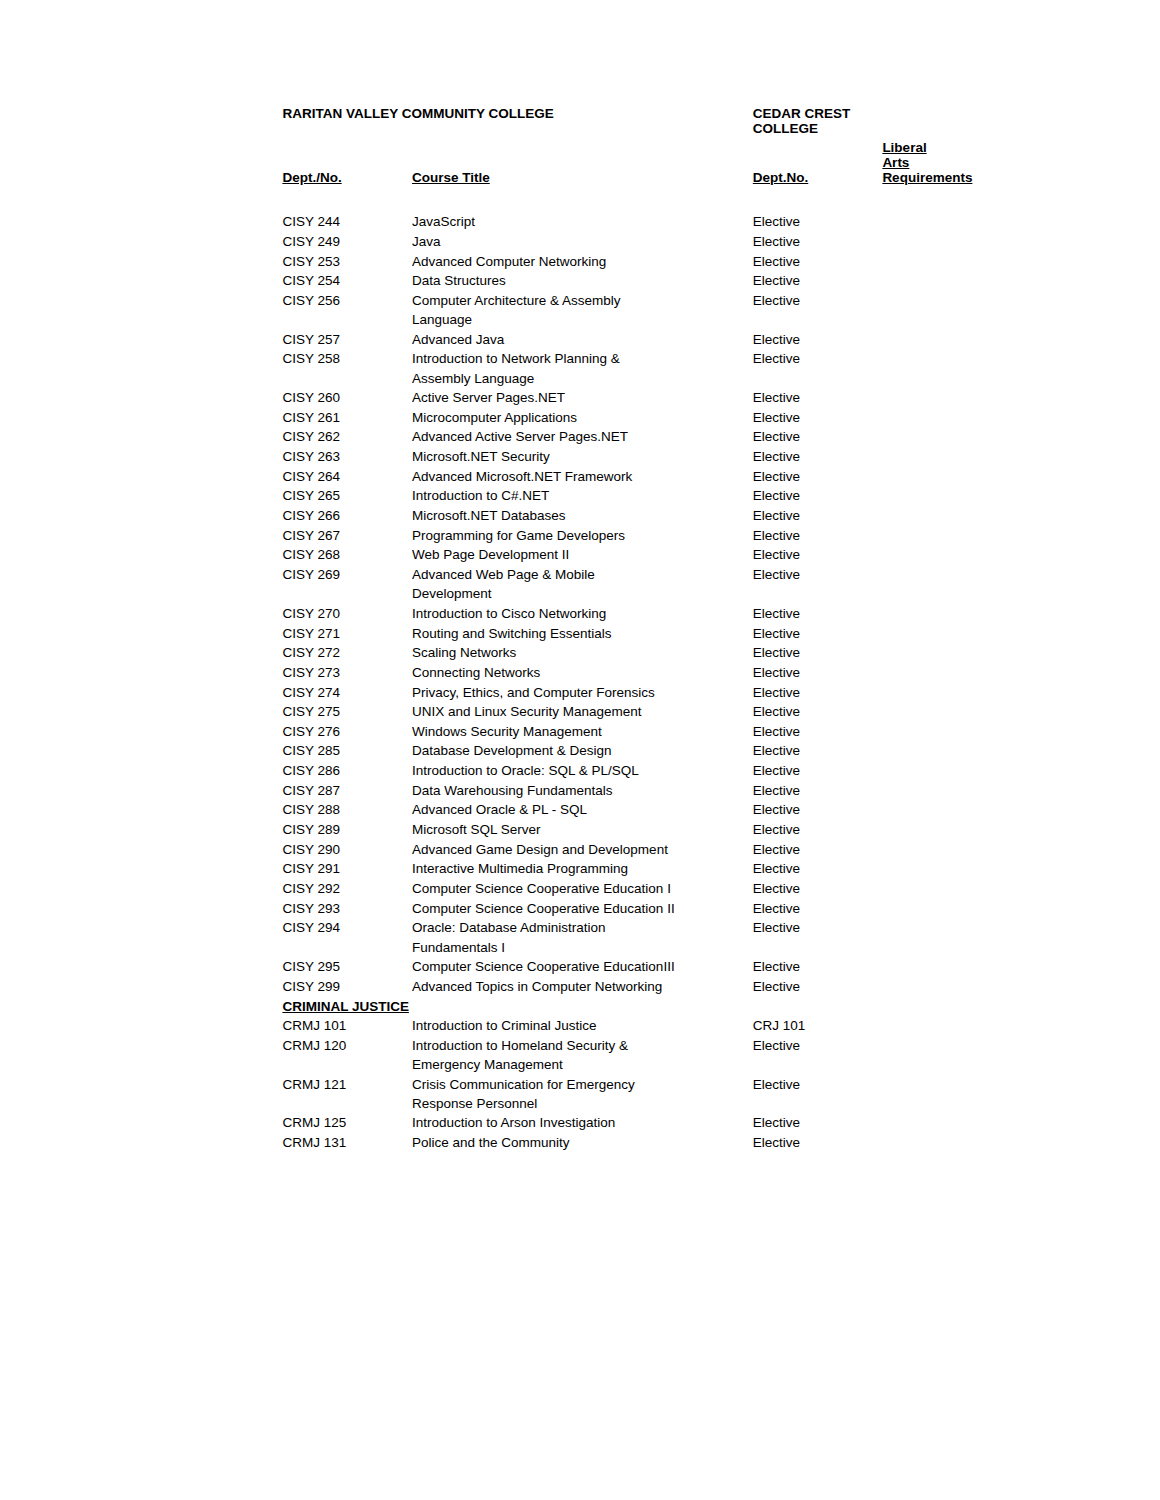RARITAN VALLEY COMMUNITY COLLEGE
CEDAR CREST COLLEGE
Liberal Arts
Dept./No.
Course Title
Dept.No.
Requirements
| CISY 244 | JavaScript | Elective | |
| CISY 249 | Java | Elective | |
| CISY 253 | Advanced Computer Networking | Elective | |
| CISY 254 | Data Structures | Elective | |
| CISY 256 | Computer Architecture & Assembly Language | Elective | |
| CISY 257 | Advanced Java | Elective | |
| CISY 258 | Introduction to Network Planning & Assembly Language | Elective | |
| CISY 260 | Active Server Pages.NET | Elective | |
| CISY 261 | Microcomputer Applications | Elective | |
| CISY 262 | Advanced Active Server Pages.NET | Elective | |
| CISY 263 | Microsoft.NET Security | Elective | |
| CISY 264 | Advanced Microsoft.NET Framework | Elective | |
| CISY 265 | Introduction to C#.NET | Elective | |
| CISY 266 | Microsoft.NET Databases | Elective | |
| CISY 267 | Programming for Game Developers | Elective | |
| CISY 268 | Web Page Development II | Elective | |
| CISY 269 | Advanced Web Page & Mobile Development | Elective | |
| CISY 270 | Introduction to Cisco Networking | Elective | |
| CISY 271 | Routing and Switching Essentials | Elective | |
| CISY 272 | Scaling Networks | Elective | |
| CISY 273 | Connecting Networks | Elective | |
| CISY 274 | Privacy, Ethics, and Computer Forensics | Elective | |
| CISY 275 | UNIX and Linux Security Management | Elective | |
| CISY 276 | Windows Security Management | Elective | |
| CISY 285 | Database Development & Design | Elective | |
| CISY 286 | Introduction to Oracle: SQL & PL/SQL | Elective | |
| CISY 287 | Data Warehousing Fundamentals | Elective | |
| CISY 288 | Advanced Oracle & PL - SQL | Elective | |
| CISY 289 | Microsoft SQL Server | Elective | |
| CISY 290 | Advanced Game Design and Development | Elective | |
| CISY 291 | Interactive Multimedia Programming | Elective | |
| CISY 292 | Computer Science Cooperative Education I | Elective | |
| CISY 293 | Computer Science Cooperative Education II | Elective | |
| CISY 294 | Oracle: Database Administration Fundamentals I | Elective | |
| CISY 295 | Computer Science Cooperative EducationIII | Elective | |
| CISY 299 | Advanced Topics in Computer Networking | Elective | |
| CRIMINAL JUSTICE |
| CRMJ 101 | Introduction to Criminal Justice | CRJ 101 | |
| CRMJ 120 | Introduction to Homeland Security & Emergency Management | Elective | |
| CRMJ 121 | Crisis Communication for Emergency Response Personnel | Elective | |
| CRMJ 125 | Introduction to Arson Investigation | Elective | |
| CRMJ 131 | Police and the Community | Elective | |